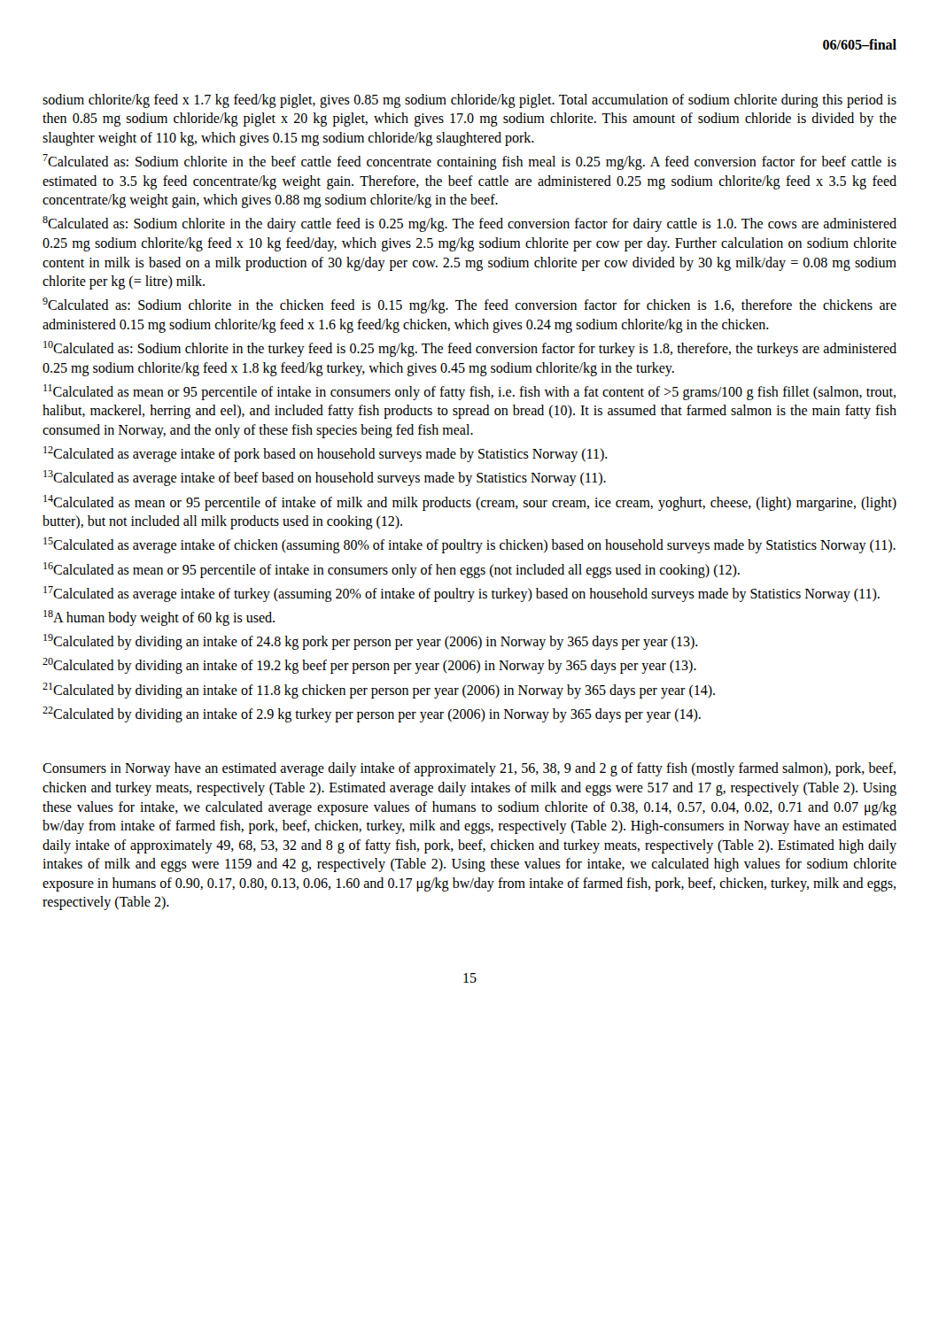06/605–final
sodium chlorite/kg feed x 1.7 kg feed/kg piglet, gives 0.85 mg sodium chloride/kg piglet. Total accumulation of sodium chlorite during this period is then 0.85 mg sodium chloride/kg piglet x 20 kg piglet, which gives 17.0 mg sodium chlorite. This amount of sodium chloride is divided by the slaughter weight of 110 kg, which gives 0.15 mg sodium chloride/kg slaughtered pork.
7Calculated as: Sodium chlorite in the beef cattle feed concentrate containing fish meal is 0.25 mg/kg. A feed conversion factor for beef cattle is estimated to 3.5 kg feed concentrate/kg weight gain. Therefore, the beef cattle are administered 0.25 mg sodium chlorite/kg feed x 3.5 kg feed concentrate/kg weight gain, which gives 0.88 mg sodium chlorite/kg in the beef.
8Calculated as: Sodium chlorite in the dairy cattle feed is 0.25 mg/kg. The feed conversion factor for dairy cattle is 1.0. The cows are administered 0.25 mg sodium chlorite/kg feed x 10 kg feed/day, which gives 2.5 mg/kg sodium chlorite per cow per day. Further calculation on sodium chlorite content in milk is based on a milk production of 30 kg/day per cow. 2.5 mg sodium chlorite per cow divided by 30 kg milk/day = 0.08 mg sodium chlorite per kg (= litre) milk.
9Calculated as: Sodium chlorite in the chicken feed is 0.15 mg/kg. The feed conversion factor for chicken is 1.6, therefore the chickens are administered 0.15 mg sodium chlorite/kg feed x 1.6 kg feed/kg chicken, which gives 0.24 mg sodium chlorite/kg in the chicken.
10Calculated as: Sodium chlorite in the turkey feed is 0.25 mg/kg. The feed conversion factor for turkey is 1.8, therefore, the turkeys are administered 0.25 mg sodium chlorite/kg feed x 1.8 kg feed/kg turkey, which gives 0.45 mg sodium chlorite/kg in the turkey.
11Calculated as mean or 95 percentile of intake in consumers only of fatty fish, i.e. fish with a fat content of >5 grams/100 g fish fillet (salmon, trout, halibut, mackerel, herring and eel), and included fatty fish products to spread on bread (10). It is assumed that farmed salmon is the main fatty fish consumed in Norway, and the only of these fish species being fed fish meal.
12Calculated as average intake of pork based on household surveys made by Statistics Norway (11).
13Calculated as average intake of beef based on household surveys made by Statistics Norway (11).
14Calculated as mean or 95 percentile of intake of milk and milk products (cream, sour cream, ice cream, yoghurt, cheese, (light) margarine, (light) butter), but not included all milk products used in cooking (12).
15Calculated as average intake of chicken (assuming 80% of intake of poultry is chicken) based on household surveys made by Statistics Norway (11).
16Calculated as mean or 95 percentile of intake in consumers only of hen eggs (not included all eggs used in cooking) (12).
17Calculated as average intake of turkey (assuming 20% of intake of poultry is turkey) based on household surveys made by Statistics Norway (11).
18A human body weight of 60 kg is used.
19Calculated by dividing an intake of 24.8 kg pork per person per year (2006) in Norway by 365 days per year (13).
20Calculated by dividing an intake of 19.2 kg beef per person per year (2006) in Norway by 365 days per year (13).
21Calculated by dividing an intake of 11.8 kg chicken per person per year (2006) in Norway by 365 days per year (14).
22Calculated by dividing an intake of 2.9 kg turkey per person per year (2006) in Norway by 365 days per year (14).
Consumers in Norway have an estimated average daily intake of approximately 21, 56, 38, 9 and 2 g of fatty fish (mostly farmed salmon), pork, beef, chicken and turkey meats, respectively (Table 2). Estimated average daily intakes of milk and eggs were 517 and 17 g, respectively (Table 2). Using these values for intake, we calculated average exposure values of humans to sodium chlorite of 0.38, 0.14, 0.57, 0.04, 0.02, 0.71 and 0.07 μg/kg bw/day from intake of farmed fish, pork, beef, chicken, turkey, milk and eggs, respectively (Table 2). High-consumers in Norway have an estimated daily intake of approximately 49, 68, 53, 32 and 8 g of fatty fish, pork, beef, chicken and turkey meats, respectively (Table 2). Estimated high daily intakes of milk and eggs were 1159 and 42 g, respectively (Table 2). Using these values for intake, we calculated high values for sodium chlorite exposure in humans of 0.90, 0.17, 0.80, 0.13, 0.06, 1.60 and 0.17 μg/kg bw/day from intake of farmed fish, pork, beef, chicken, turkey, milk and eggs, respectively (Table 2).
15